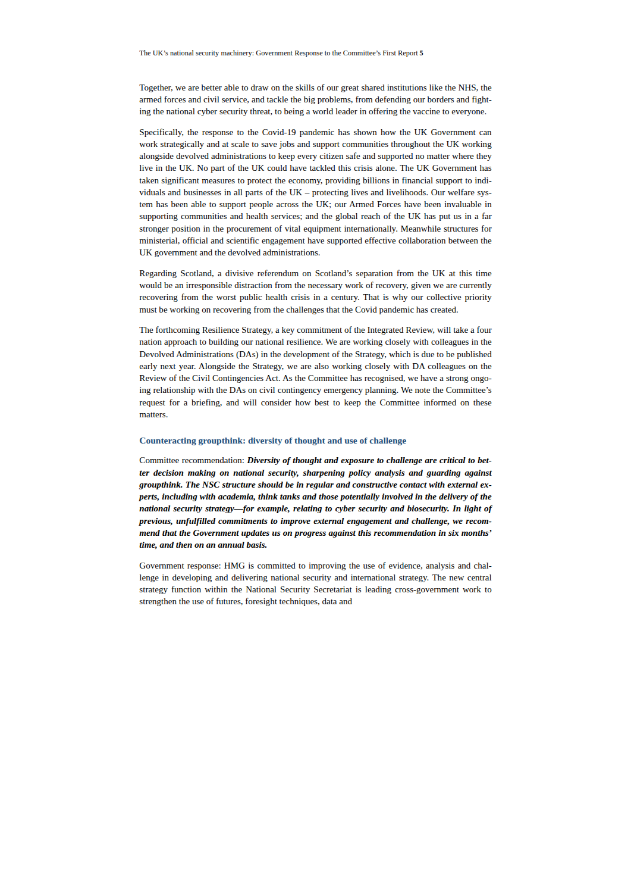The UK’s national security machinery: Government Response to the Committee’s First Report 5
Together, we are better able to draw on the skills of our great shared institutions like the NHS, the armed forces and civil service, and tackle the big problems, from defending our borders and fighting the national cyber security threat, to being a world leader in offering the vaccine to everyone.
Specifically, the response to the Covid-19 pandemic has shown how the UK Government can work strategically and at scale to save jobs and support communities throughout the UK working alongside devolved administrations to keep every citizen safe and supported no matter where they live in the UK. No part of the UK could have tackled this crisis alone. The UK Government has taken significant measures to protect the economy, providing billions in financial support to individuals and businesses in all parts of the UK – protecting lives and livelihoods. Our welfare system has been able to support people across the UK; our Armed Forces have been invaluable in supporting communities and health services; and the global reach of the UK has put us in a far stronger position in the procurement of vital equipment internationally. Meanwhile structures for ministerial, official and scientific engagement have supported effective collaboration between the UK government and the devolved administrations.
Regarding Scotland, a divisive referendum on Scotland’s separation from the UK at this time would be an irresponsible distraction from the necessary work of recovery, given we are currently recovering from the worst public health crisis in a century. That is why our collective priority must be working on recovering from the challenges that the Covid pandemic has created.
The forthcoming Resilience Strategy, a key commitment of the Integrated Review, will take a four nation approach to building our national resilience. We are working closely with colleagues in the Devolved Administrations (DAs) in the development of the Strategy, which is due to be published early next year. Alongside the Strategy, we are also working closely with DA colleagues on the Review of the Civil Contingencies Act. As the Committee has recognised, we have a strong ongoing relationship with the DAs on civil contingency emergency planning. We note the Committee’s request for a briefing, and will consider how best to keep the Committee informed on these matters.
Counteracting groupthink: diversity of thought and use of challenge
Committee recommendation: Diversity of thought and exposure to challenge are critical to better decision making on national security, sharpening policy analysis and guarding against groupthink. The NSC structure should be in regular and constructive contact with external experts, including with academia, think tanks and those potentially involved in the delivery of the national security strategy—for example, relating to cyber security and biosecurity. In light of previous, unfulfilled commitments to improve external engagement and challenge, we recommend that the Government updates us on progress against this recommendation in six months’ time, and then on an annual basis.
Government response: HMG is committed to improving the use of evidence, analysis and challenge in developing and delivering national security and international strategy. The new central strategy function within the National Security Secretariat is leading cross-government work to strengthen the use of futures, foresight techniques, data and